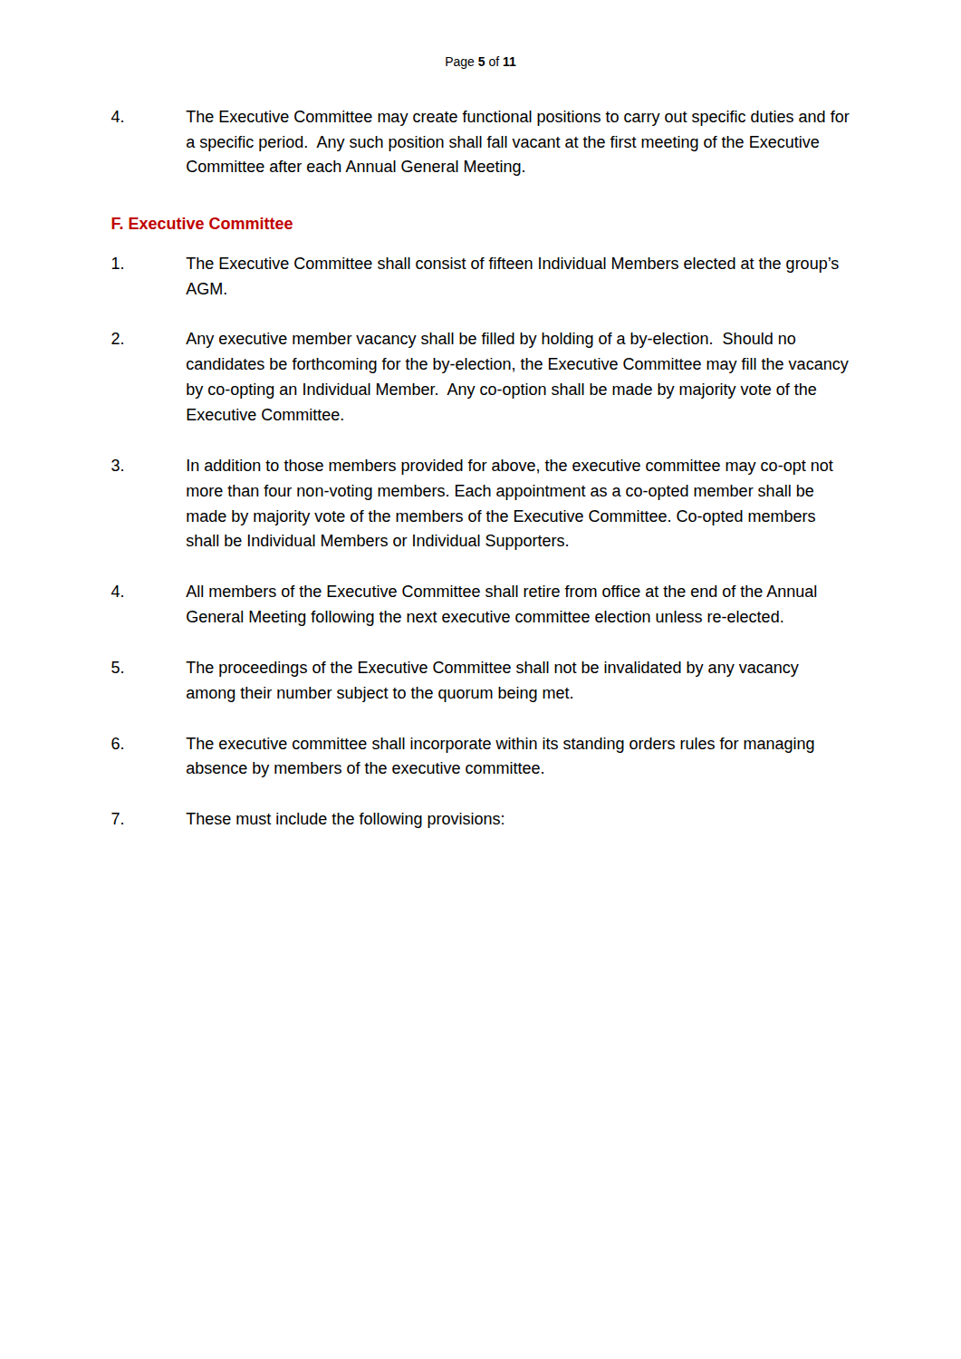Page 5 of 11
4. The Executive Committee may create functional positions to carry out specific duties and for a specific period. Any such position shall fall vacant at the first meeting of the Executive Committee after each Annual General Meeting.
F. Executive Committee
1. The Executive Committee shall consist of fifteen Individual Members elected at the group’s AGM.
2. Any executive member vacancy shall be filled by holding of a by-election. Should no candidates be forthcoming for the by-election, the Executive Committee may fill the vacancy by co-opting an Individual Member. Any co-option shall be made by majority vote of the Executive Committee.
3. In addition to those members provided for above, the executive committee may co-opt not more than four non-voting members. Each appointment as a co-opted member shall be made by majority vote of the members of the Executive Committee. Co-opted members shall be Individual Members or Individual Supporters.
4. All members of the Executive Committee shall retire from office at the end of the Annual General Meeting following the next executive committee election unless re-elected.
5. The proceedings of the Executive Committee shall not be invalidated by any vacancy among their number subject to the quorum being met.
6. The executive committee shall incorporate within its standing orders rules for managing absence by members of the executive committee.
7. These must include the following provisions: